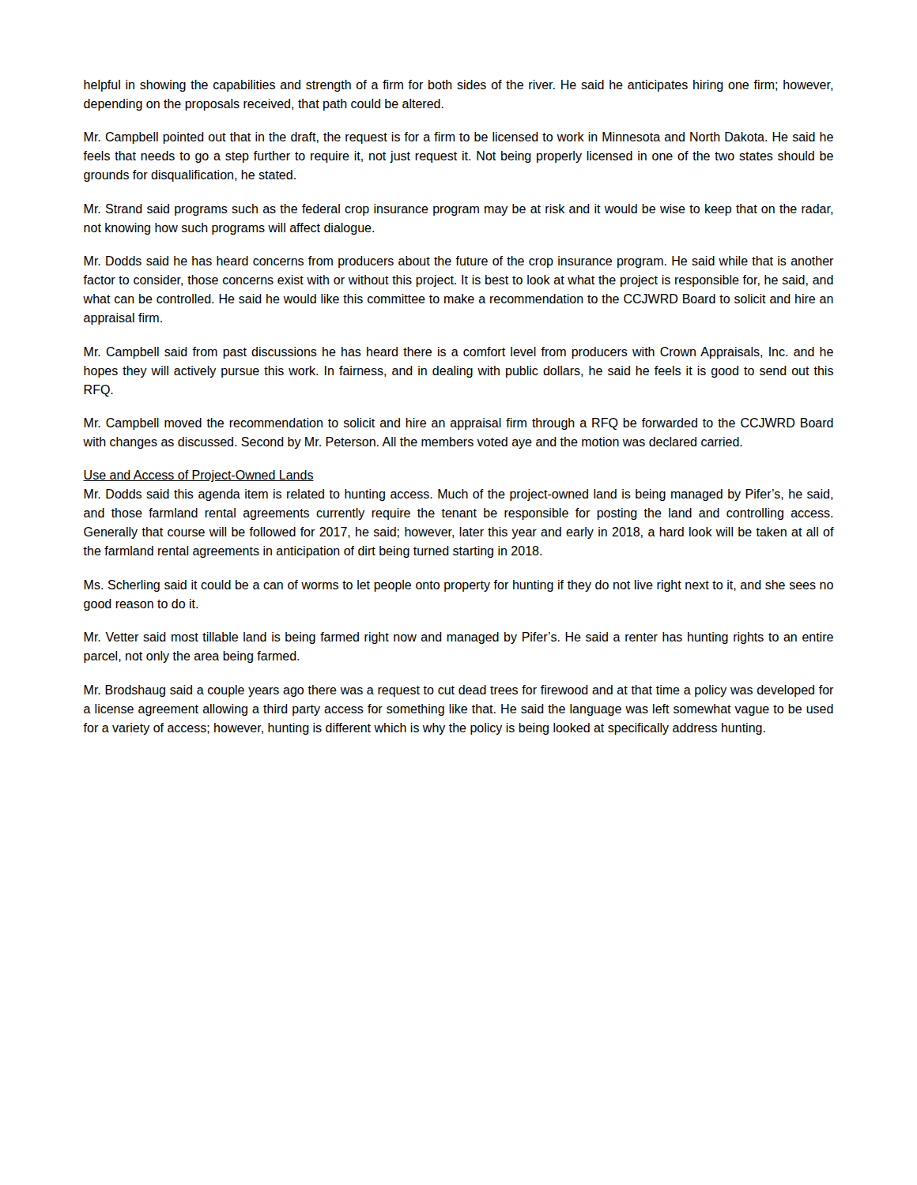helpful in showing the capabilities and strength of a firm for both sides of the river. He said he anticipates hiring one firm; however, depending on the proposals received, that path could be altered.
Mr. Campbell pointed out that in the draft, the request is for a firm to be licensed to work in Minnesota and North Dakota. He said he feels that needs to go a step further to require it, not just request it. Not being properly licensed in one of the two states should be grounds for disqualification, he stated.
Mr. Strand said programs such as the federal crop insurance program may be at risk and it would be wise to keep that on the radar, not knowing how such programs will affect dialogue.
Mr. Dodds said he has heard concerns from producers about the future of the crop insurance program. He said while that is another factor to consider, those concerns exist with or without this project. It is best to look at what the project is responsible for, he said, and what can be controlled. He said he would like this committee to make a recommendation to the CCJWRD Board to solicit and hire an appraisal firm.
Mr. Campbell said from past discussions he has heard there is a comfort level from producers with Crown Appraisals, Inc. and he hopes they will actively pursue this work. In fairness, and in dealing with public dollars, he said he feels it is good to send out this RFQ.
Mr. Campbell moved the recommendation to solicit and hire an appraisal firm through a RFQ be forwarded to the CCJWRD Board with changes as discussed. Second by Mr. Peterson. All the members voted aye and the motion was declared carried.
Use and Access of Project-Owned Lands
Mr. Dodds said this agenda item is related to hunting access. Much of the project-owned land is being managed by Pifer’s, he said, and those farmland rental agreements currently require the tenant be responsible for posting the land and controlling access. Generally that course will be followed for 2017, he said; however, later this year and early in 2018, a hard look will be taken at all of the farmland rental agreements in anticipation of dirt being turned starting in 2018.
Ms. Scherling said it could be a can of worms to let people onto property for hunting if they do not live right next to it, and she sees no good reason to do it.
Mr. Vetter said most tillable land is being farmed right now and managed by Pifer’s. He said a renter has hunting rights to an entire parcel, not only the area being farmed.
Mr. Brodshaug said a couple years ago there was a request to cut dead trees for firewood and at that time a policy was developed for a license agreement allowing a third party access for something like that. He said the language was left somewhat vague to be used for a variety of access; however, hunting is different which is why the policy is being looked at specifically address hunting.